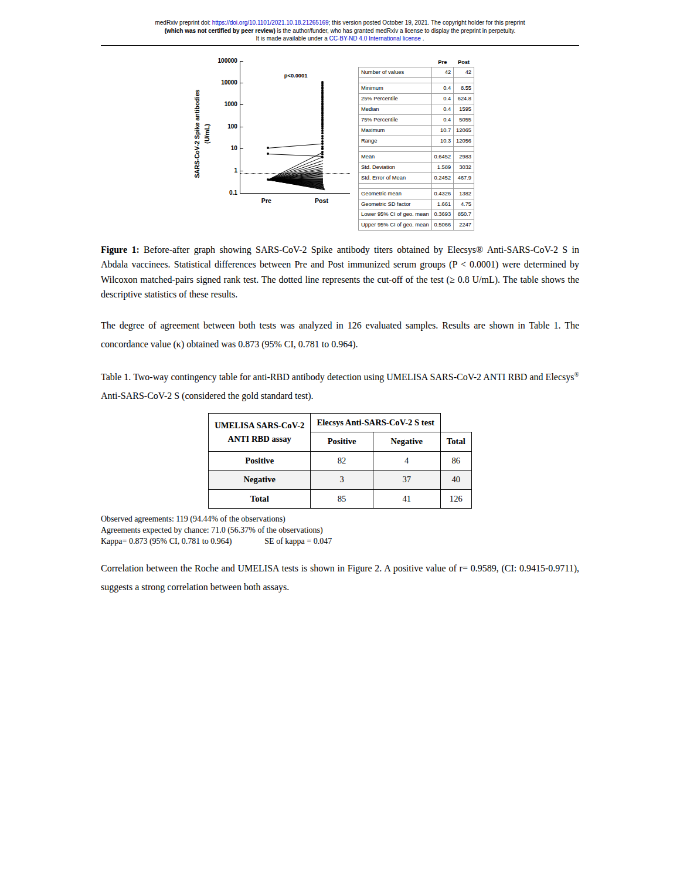medRxiv preprint doi: https://doi.org/10.1101/2021.10.18.21265169; this version posted October 19, 2021. The copyright holder for this preprint
(which was not certified by peer review) is the author/funder, who has granted medRxiv a license to display the preprint in perpetuity.
It is made available under a CC-BY-ND 4.0 International license .
SARS-CoV-2 Spike antibodies
(U/mL)
100000
10000
1000
100
10
1
0.1
p<0.0001
Pre Post
| | Pre | Post |
| --- | --- | --- |
| Number of values | 42 | 42 |
| Minimum | 0.4 | 8.55 |
| 25% Percentile | 0.4 | 624.8 |
| Median | 0.4 | 1595 |
| 75% Percentile | 0.4 | 5055 |
| Maximum | 10.7 | 12065 |
| Range | 10.3 | 12056 |
| Mean | 0.6452 | 2983 |
| Std. Deviation | 1.589 | 3032 |
| Std. Error of Mean | 0.2452 | 467.9 |
| Geometric mean | 0.4326 | 1382 |
| Geometric SD factor | 1.661 | 4.75 |
| Lower 95% CI of geo. mean | 0.3693 | 850.7 |
| Upper 95% CI of geo. mean | 0.5066 | 2247 |
Figure 1: Before-after graph showing SARS-CoV-2 Spike antibody titers obtained by Elecsys® Anti-SARS-CoV-2 S in Abdala vaccinees. Statistical differences between Pre and Post immunized serum groups (P < 0.0001) were determined by Wilcoxon matched-pairs signed rank test. The dotted line represents the cut-off of the test (≥ 0.8 U/mL). The table shows the descriptive statistics of these results.
The degree of agreement between both tests was analyzed in 126 evaluated samples. Results are shown in Table 1. The concordance value (κ) obtained was 0.873 (95% CI, 0.781 to 0.964).
Table 1. Two-way contingency table for anti-RBD antibody detection using UMELISA SARS-CoV-2 ANTI RBD and Elecsys® Anti-SARS-CoV-2 S (considered the gold standard test).
| UMELISA SARS-CoV-2 ANTI RBD assay | Elecsys Anti-SARS-CoV-2 S test | |
| --- | --- | --- |
| Positive | Negative | Total |
| Positive | 82 | 4 | 86 |
| Negative | 3 | 37 | 40 |
| Total | 85 | 41 | 126 |
Observed agreements: 119 (94.44% of the observations)
Agreements expected by chance: 71.0 (56.37% of the observations)
Kappa= 0.873 (95% CI, 0.781 to 0.964) SE of kappa = 0.047
Correlation between the Roche and UMELISA tests is shown in Figure 2. A positive value of r= 0.9589, (CI: 0.9415-0.9711), suggests a strong correlation between both assays.